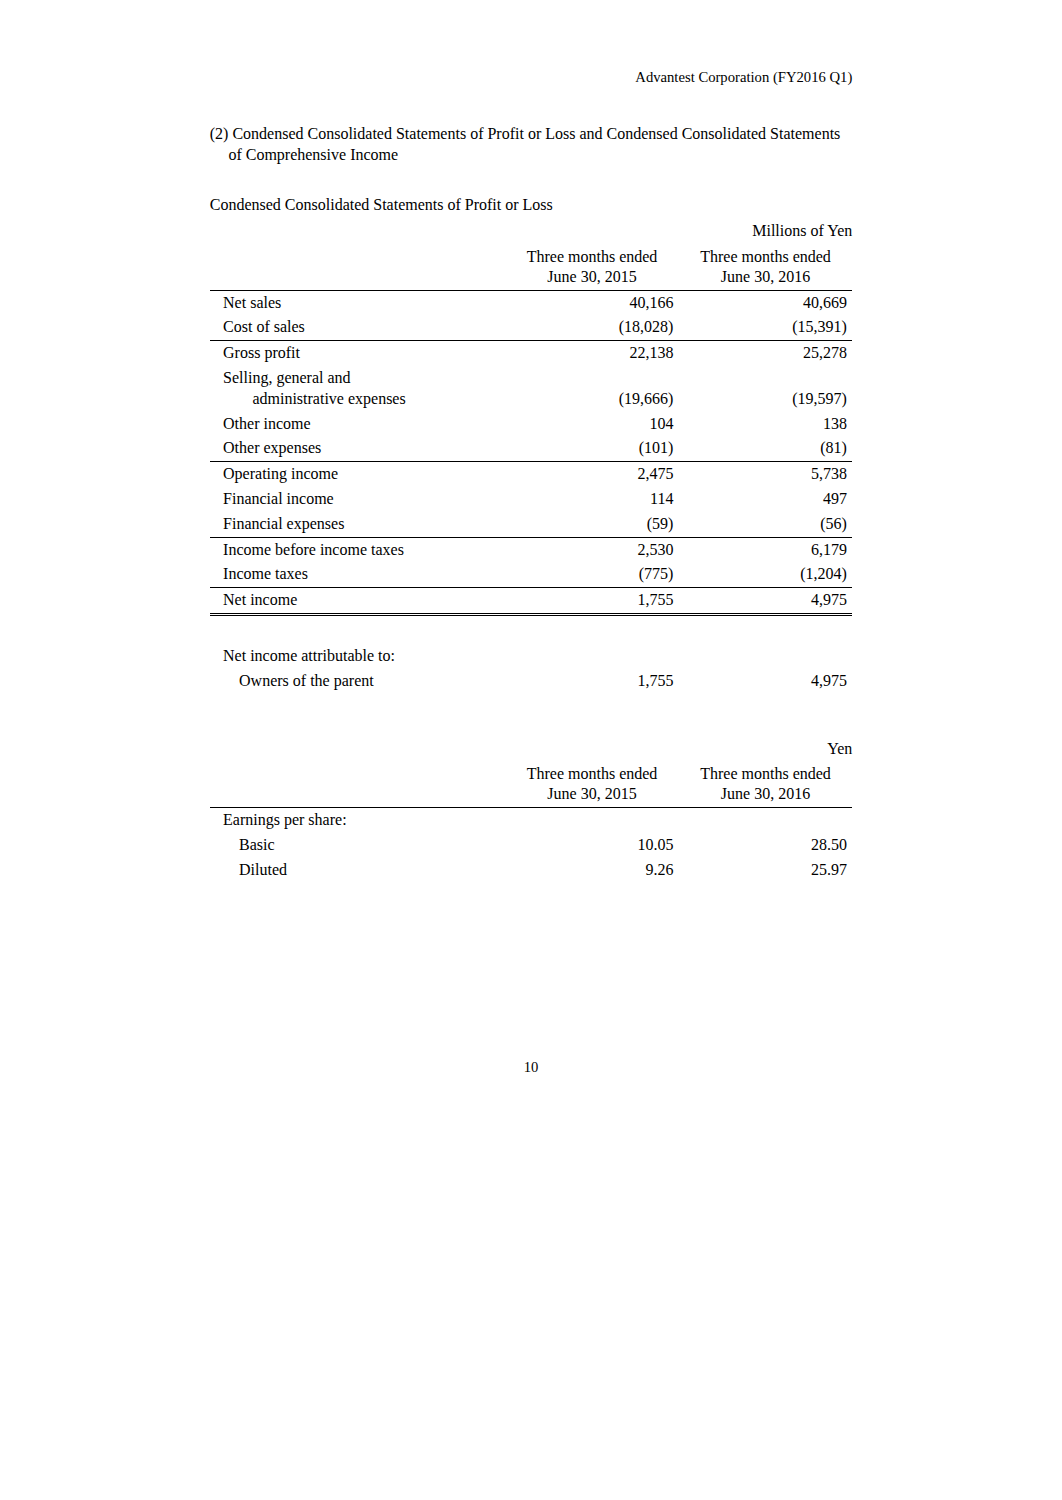Advantest Corporation (FY2016 Q1)
(2) Condensed Consolidated Statements of Profit or Loss and Condensed Consolidated Statements of Comprehensive Income
Condensed Consolidated Statements of Profit or Loss
Millions of Yen
| | Three months ended June 30, 2015 | Three months ended June 30, 2016 |
| --- | --- | --- |
| Net sales | 40,166 | 40,669 |
| Cost of sales | (18,028) | (15,391) |
| Gross profit | 22,138 | 25,278 |
| Selling, general and administrative expenses | (19,666) | (19,597) |
| Other income | 104 | 138 |
| Other expenses | (101) | (81) |
| Operating income | 2,475 | 5,738 |
| Financial income | 114 | 497 |
| Financial expenses | (59) | (56) |
| Income before income taxes | 2,530 | 6,179 |
| Income taxes | (775) | (1,204) |
| Net income | 1,755 | 4,975 |
| Net income attributable to: | | |
| Owners of the parent | 1,755 | 4,975 |
Yen
| | Three months ended June 30, 2015 | Three months ended June 30, 2016 |
| --- | --- | --- |
| Earnings per share: | | |
| Basic | 10.05 | 28.50 |
| Diluted | 9.26 | 25.97 |
10